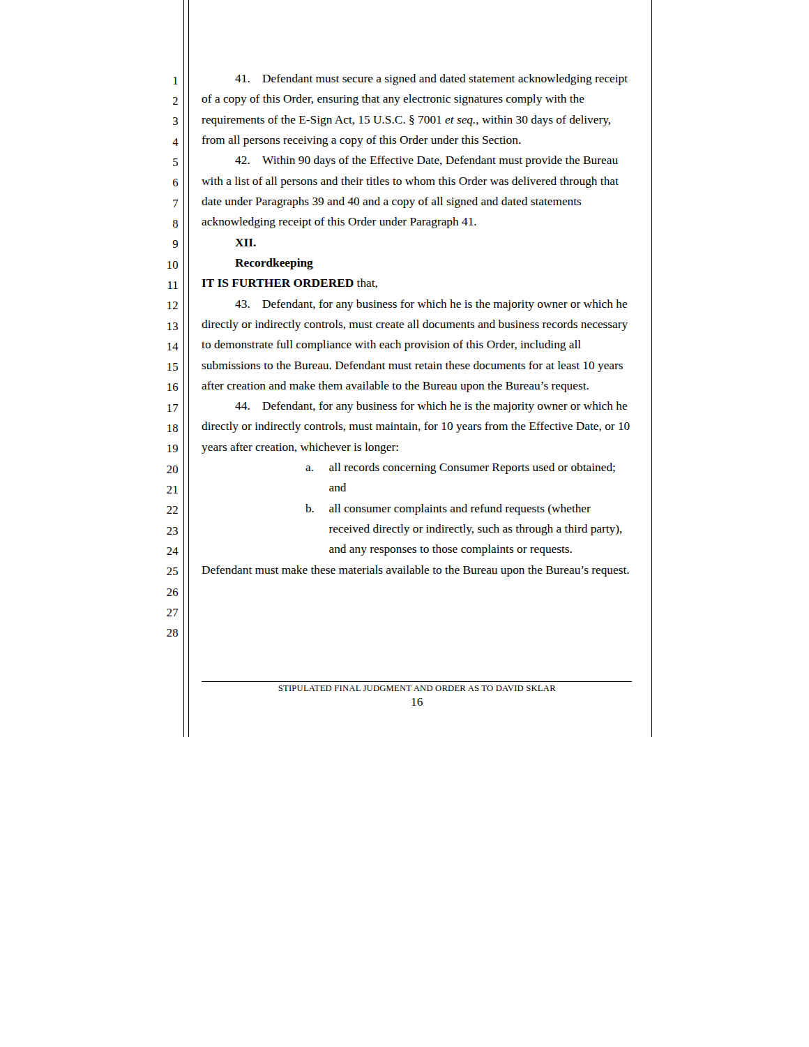1
2
3
4
5
6
7
8
9
10
11
12
13
14
15
16
17
18
19
20
21
22
23
24
25
26
27
28
41. Defendant must secure a signed and dated statement acknowledging receipt of a copy of this Order, ensuring that any electronic signatures comply with the requirements of the E-Sign Act, 15 U.S.C. § 7001 et seq., within 30 days of delivery, from all persons receiving a copy of this Order under this Section.
42. Within 90 days of the Effective Date, Defendant must provide the Bureau with a list of all persons and their titles to whom this Order was delivered through that date under Paragraphs 39 and 40 and a copy of all signed and dated statements acknowledging receipt of this Order under Paragraph 41.
XII.
Recordkeeping
IT IS FURTHER ORDERED that,
43. Defendant, for any business for which he is the majority owner or which he directly or indirectly controls, must create all documents and business records necessary to demonstrate full compliance with each provision of this Order, including all submissions to the Bureau. Defendant must retain these documents for at least 10 years after creation and make them available to the Bureau upon the Bureau’s request.
44. Defendant, for any business for which he is the majority owner or which he directly or indirectly controls, must maintain, for 10 years from the Effective Date, or 10 years after creation, whichever is longer:
a. all records concerning Consumer Reports used or obtained; and
b. all consumer complaints and refund requests (whether received directly or indirectly, such as through a third party), and any responses to those complaints or requests.
Defendant must make these materials available to the Bureau upon the Bureau’s request.
STIPULATED FINAL JUDGMENT AND ORDER AS TO DAVID SKLAR
16